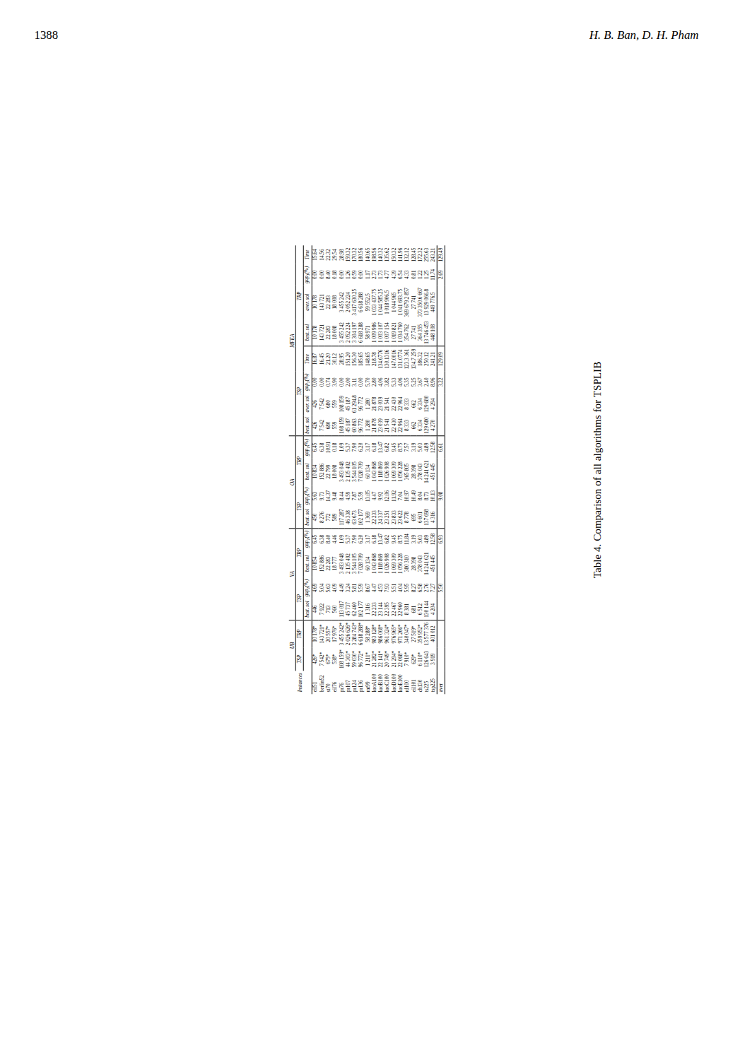1388 H. B. Ban, D. H. Pham
| Instances | UB | VA | OA | MFEA |
| --- | --- | --- | --- | --- |
| TSP | TRP | TSP | TRP | TSP | TRP | TSP | TRP |
| | | best. sol | gap 1 (%) | best. sol | gap 1 (%) | best. sol | gap 1 (%) | best. sol | gap 1 (%) | best. sol | aver. sol | gap 1 (%) | Time | best. sol | aver. sol | gap 1 (%) | Time |
| eil51 | 426* | 10 178* | 446 | 4.69 | 10 854 | 6.45 | 450 | 5.63 | 10 834 | 6.45 | 426 | 426 | 0.00 | 16.87 | 10 178 | 10 178 | 0.00 | 15.64 |
| berlin52 | 7 542* | 143 721* | 7 922 | 5.04 | 152 886 | 6.38 | 8 276 | 9.73 | 152 886 | 6.38 | 7 542 | 7 542 | 0.00 | 16.45 | 143 721 | 143 721 | 0.00 | 14.56 |
| st70 | 675* | 20 557* | 713 | 5.63 | 22 283 | 8.40 | 772 | 14.37 | 22 799 | 10.91 | 680 | 680 | 0.74 | 21.20 | 22 283 | 22 283 | 8.40 | 22.32 |
| eil76 | 538* | 17 976* | 560 | 4.09 | 18 777 | 4.46 | 589 | 9.48 | 18 008 | 0.18 | 559 | 559 | 3.90 | 30.12 | 18 008 | 18 008 | 0.18 | 29.54 |
| pr76 | 108 159* | 3 455 242* | 113 017 | 4.49 | 3 493 048 | 1.09 | 117 287 | 8.44 | 3 493 048 | 1.09 | 108 159 | 108 159 | 0.00 | 28.95 | 3 455 242 | 3 455 242 | 0.00 | 28.98 |
| pr107 | 44 303* | 2 026 626* | 45 737 | 3.24 | 2 135 492 | 5.37 | 46 338 | 4.59 | 2 135 492 | 5.37 | 45 187 | 45 187 | 2.00 | 151.20 | 2 052 224 | 2 052 224 | 1.26 | 159.32 |
| pr124 | 59 030* | 3 284 743* | 62 460 | 5.81 | 3 544 105 | 7.90 | 63 673 | 7.87 | 3 544 105 | 7.90 | 60 863 | 61 294.8 | 3.11 | 156.30 | 3 304 197 | 3 417 630.25 | 0.59 | 170.32 |
| pr136 | 96 772* | 6 618 288* | 102 177 | 5.59 | 7 028 709 | 6.20 | 102 177 | 5.59 | 7 028 709 | 6.20 | 96 772 | 96 772 | 0.00 | 185.65 | 6 618 288 | 6 618 288 | 0.00 | 180.56 |
| rat99 | 1 211* | 58 288* | 1 316 | 8.67 | 60 134 | 3.17 | 1 369 | 13.05 | 60 134 | 3.17 | 1 280 | 1 280 | 5.70 | 148.65 | 58 971 | 59 552.5 | 1.17 | 140.65 |
| kroA100 | 21 282* | 983 128* | 22 233 | 4.47 | 1 043 868 | 6.18 | 22 233 | 4.47 | 1 043 868 | 6.18 | 21 878 | 21 878 | 2.80 | 218.78 | 1 009 986 | 1 033 437.75 | 2.73 | 198.56 |
| kroB100 | 22 141* | 986 008* | 23 144 | 4.53 | 1 118 869 | 13.47 | 24 337 | 9.92 | 1 118 869 | 13.47 | 23 039 | 23 039 | 4.06 | 134.6776 | 1 003 107 | 1 044 585.25 | 1.73 | 140.32 |
| kroC100 | 20 749* | 961 324* | 22 395 | 7.93 | 1 026 908 | 6.82 | 23 251 | 12.06 | 1 026 908 | 6.82 | 21 541 | 21 541 | 3.82 | 130.1316 | 1 007 154 | 1 018 906.5 | 4.77 | 135.62 |
| kroD100 | 21 294* | 976 965* | 22 467 | 5.51 | 1 069 309 | 9.45 | 23 833 | 11.92 | 1 069 309 | 9.45 | 22 430 | 22 430 | 5.33 | 147.0016 | 1 019 821 | 1 044 965 | 4.39 | 150.32 |
| kroE100 | 22 068* | 971 266* | 22 960 | 4.04 | 1 056 228 | 8.75 | 23 622 | 7.04 | 1 056 228 | 8.75 | 22 964 | 22 964 | 4.06 | 131.0774 | 1 034 760 | 1 041 693.75 | 6.54 | 141.96 |
| rd100 | 7 910* | 340 047* | 8 381 | 5.95 | 380 310 | 11.84 | 8 778 | 10.97 | 365 805 | 7.57 | 8 333 | 8 333 | 5.35 | 123.3 361 | 354 762 | 369 679.2 857 | 4.33 | 132.12 |
| eil101 | 629* | 27 519* | 681 | 8.27 | 28 398 | 3.19 | 695 | 10.49 | 28 398 | 3.19 | 662 | 662 | 5.25 | 134.7 259 | 27 741 | 27 741 | 0.81 | 128.45 |
| ch130 | 6 110* | 359 952* | 6 512 | 6.58 | 378 043 | 5.03 | 6 601 | 8.04 | 378 043 | 5.03 | 6 334 | 6 334 | 3.67 | 186.32 | 364 355 | 373 350.6 667 | 1.22 | 172.32 |
| ts225 | 126 643 | 13 577 376 | 130 144 | 2.76 | 14 241 621 | 4.89 | 137 698 | 8.73 | 14 241 621 | 4.89 | 129 680 | 129 680 | 2.40 | 250.12 | 13 746 453 | 13 929 066.8 | 1.25 | 255.63 |
| tsp225 | 3 919 | 401 012 | 4 204 | 7.27 | 451 445 | 12.58 | 4 316 | 10.13 | 451 445 | 12.58 | 4 270 | 4 294 | 8.96 | 241.21 | 448 108 | 449 776.5 | 11.74 | 243.21 |
| aver | | | | 5.50 | | 6.93 | | 9.08 | | 6.61 | | | 3.22 | 129.09 | | | 2.69 | 129.49 |
Table 4. Comparison of all algorithms for TSPLIB